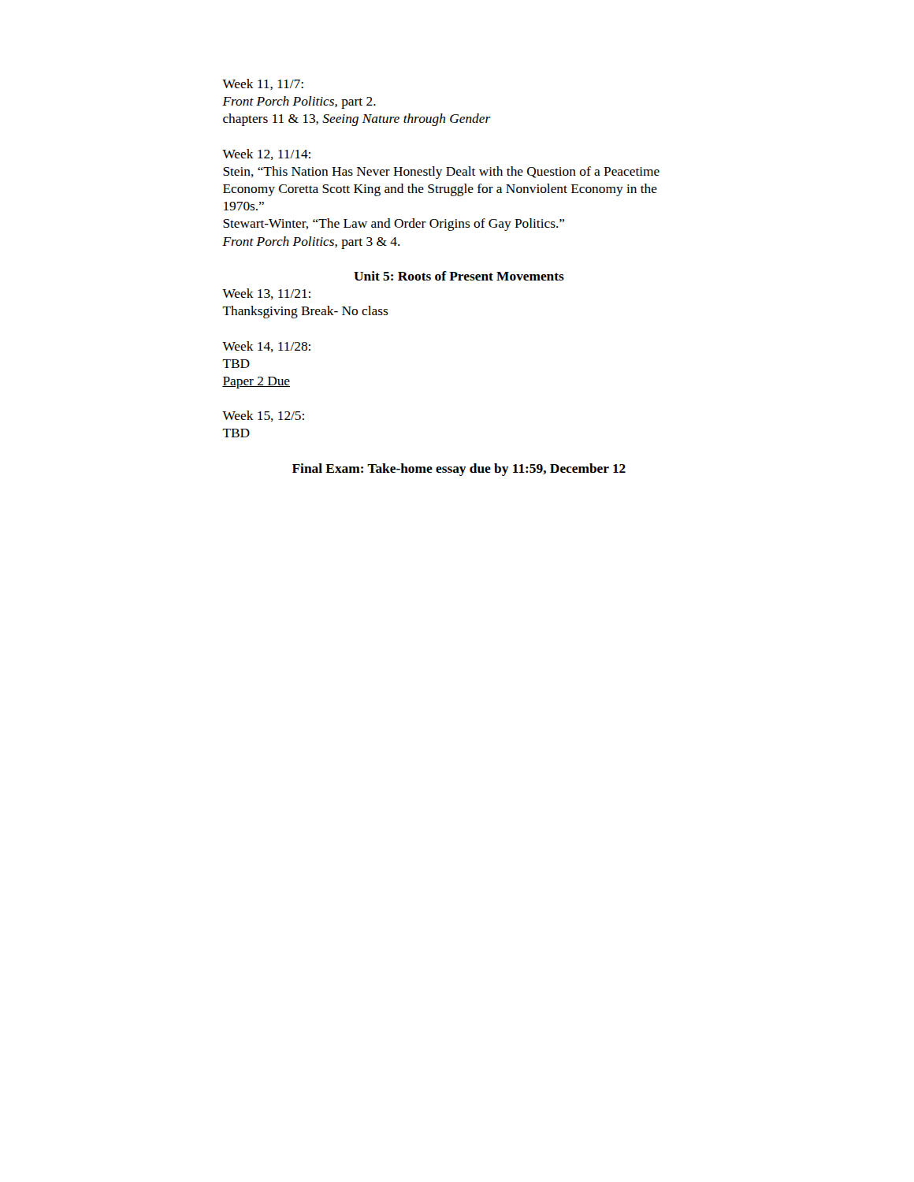Week 11, 11/7:
Front Porch Politics, part 2.
chapters 11 & 13, Seeing Nature through Gender
Week 12, 11/14:
Stein, “This Nation Has Never Honestly Dealt with the Question of a Peacetime Economy Coretta Scott King and the Struggle for a Nonviolent Economy in the 1970s.”
Stewart-Winter, “The Law and Order Origins of Gay Politics.”
Front Porch Politics, part 3 & 4.
Unit 5: Roots of Present Movements
Week 13, 11/21:
Thanksgiving Break- No class
Week 14, 11/28:
TBD
Paper 2 Due
Week 15, 12/5:
TBD
Final Exam: Take-home essay due by 11:59, December 12